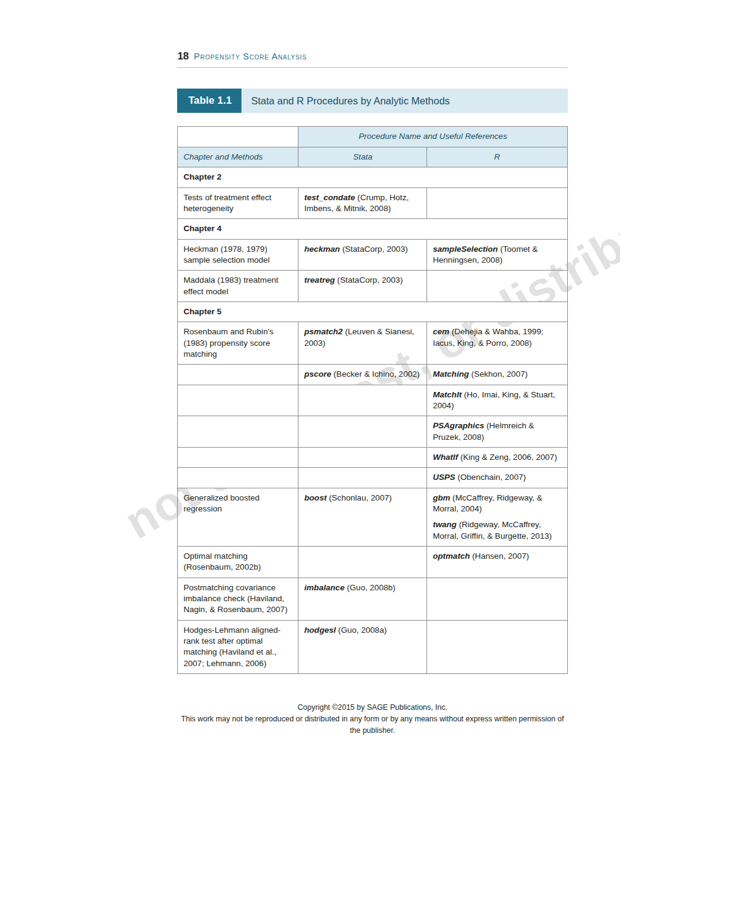Do not copy, post, or distribute
18 Propensity Score Analysis
Table 1.1
Stata and R Procedures by Analytic Methods
| | Procedure Name and Useful References |
| --- | --- |
| Chapter and Methods | Stata | R |
| Chapter 2 |
| Tests of treatment effect heterogeneity | test_condate (Crump, Hotz, Imbens, & Mitnik, 2008) | |
| Chapter 4 |
| Heckman (1978, 1979) sample selection model | heckman (StataCorp, 2003) | sampleSelection (Toomet & Henningsen, 2008) |
| Maddala (1983) treatment effect model | treatreg (StataCorp, 2003) | |
| Chapter 5 |
| Rosenbaum and Rubin's (1983) propensity score matching | psmatch2 (Leuven & Sianesi, 2003) | cem (Dehejia & Wahba, 1999; Iacus, King, & Porro, 2008) |
| | pscore (Becker & Ichino, 2002) | Matching (Sekhon, 2007) |
| | | MatchIt (Ho, Imai, King, & Stuart, 2004) |
| | | PSAgraphics (Helmreich & Pruzek, 2008) |
| | | WhatIf (King & Zeng, 2006, 2007) |
| | | USPS (Obenchain, 2007) |
| Generalized boosted regression | boost (Schonlau, 2007) | gbm (McCaffrey, Ridgeway, & Morral, 2004) twang (Ridgeway, McCaffrey, Morral, Griffin, & Burgette, 2013) |
| Optimal matching (Rosenbaum, 2002b) | | optmatch (Hansen, 2007) |
| Postmatching covariance imbalance check (Haviland, Nagin, & Rosenbaum, 2007) | imbalance (Guo, 2008b) | |
| Hodges-Lehmann aligned-rank test after optimal matching (Haviland et al., 2007; Lehmann, 2006) | hodgesl (Guo, 2008a) | |
Copyright ©2015 by SAGE Publications, Inc.
This work may not be reproduced or distributed in any form or by any means without express written permission of the publisher.